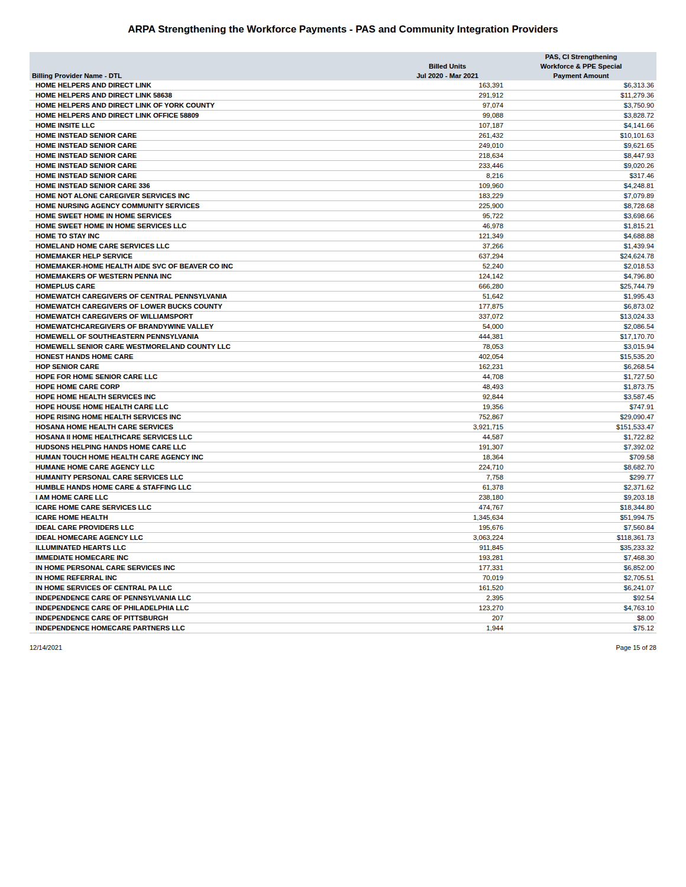ARPA Strengthening the Workforce Payments - PAS and Community Integration Providers
| | | PAS, CI Strengthening |
| --- | --- | --- |
| | Billed Units | Workforce & PPE Special |
| Billing Provider Name - DTL | Jul 2020 - Mar 2021 | Payment Amount |
| HOME HELPERS AND DIRECT LINK | 163,391 | $6,313.36 |
| HOME HELPERS AND DIRECT LINK 58638 | 291,912 | $11,279.36 |
| HOME HELPERS AND DIRECT LINK OF YORK COUNTY | 97,074 | $3,750.90 |
| HOME HELPERS AND DIRECT LINK OFFICE 58809 | 99,088 | $3,828.72 |
| HOME INSITE LLC | 107,187 | $4,141.66 |
| HOME INSTEAD SENIOR CARE | 261,432 | $10,101.63 |
| HOME INSTEAD SENIOR CARE | 249,010 | $9,621.65 |
| HOME INSTEAD SENIOR CARE | 218,634 | $8,447.93 |
| HOME INSTEAD SENIOR CARE | 233,446 | $9,020.26 |
| HOME INSTEAD SENIOR CARE | 8,216 | $317.46 |
| HOME INSTEAD SENIOR CARE 336 | 109,960 | $4,248.81 |
| HOME NOT ALONE CAREGIVER SERVICES INC | 183,229 | $7,079.89 |
| HOME NURSING AGENCY COMMUNITY SERVICES | 225,900 | $8,728.68 |
| HOME SWEET HOME IN HOME SERVICES | 95,722 | $3,698.66 |
| HOME SWEET HOME IN HOME SERVICES LLC | 46,978 | $1,815.21 |
| HOME TO STAY INC | 121,349 | $4,688.88 |
| HOMELAND HOME CARE SERVICES LLC | 37,266 | $1,439.94 |
| HOMEMAKER HELP SERVICE | 637,294 | $24,624.78 |
| HOMEMAKER-HOME HEALTH AIDE SVC OF BEAVER CO INC | 52,240 | $2,018.53 |
| HOMEMAKERS OF WESTERN PENNA INC | 124,142 | $4,796.80 |
| HOMEPLUS CARE | 666,280 | $25,744.79 |
| HOMEWATCH CAREGIVERS OF CENTRAL PENNSYLVANIA | 51,642 | $1,995.43 |
| HOMEWATCH CAREGIVERS OF LOWER BUCKS COUNTY | 177,875 | $6,873.02 |
| HOMEWATCH CAREGIVERS OF WILLIAMSPORT | 337,072 | $13,024.33 |
| HOMEWATCHCAREGIVERS OF BRANDYWINE VALLEY | 54,000 | $2,086.54 |
| HOMEWELL OF SOUTHEASTERN PENNSYLVANIA | 444,381 | $17,170.70 |
| HOMEWELL SENIOR CARE WESTMORELAND COUNTY LLC | 78,053 | $3,015.94 |
| HONEST HANDS HOME CARE | 402,054 | $15,535.20 |
| HOP SENIOR CARE | 162,231 | $6,268.54 |
| HOPE FOR HOME SENIOR CARE LLC | 44,708 | $1,727.50 |
| HOPE HOME CARE CORP | 48,493 | $1,873.75 |
| HOPE HOME HEALTH SERVICES INC | 92,844 | $3,587.45 |
| HOPE HOUSE HOME HEALTH CARE LLC | 19,356 | $747.91 |
| HOPE RISING HOME HEALTH SERVICES INC | 752,867 | $29,090.47 |
| HOSANA HOME HEALTH CARE SERVICES | 3,921,715 | $151,533.47 |
| HOSANA II HOME HEALTHCARE SERVICES LLC | 44,587 | $1,722.82 |
| HUDSONS HELPING HANDS HOME CARE LLC | 191,307 | $7,392.02 |
| HUMAN TOUCH HOME HEALTH CARE AGENCY INC | 18,364 | $709.58 |
| HUMANE HOME CARE AGENCY LLC | 224,710 | $8,682.70 |
| HUMANITY PERSONAL CARE SERVICES LLC | 7,758 | $299.77 |
| HUMBLE HANDS HOME CARE & STAFFING LLC | 61,378 | $2,371.62 |
| I AM HOME CARE LLC | 238,180 | $9,203.18 |
| ICARE HOME CARE SERVICES LLC | 474,767 | $18,344.80 |
| ICARE HOME HEALTH | 1,345,634 | $51,994.75 |
| IDEAL CARE PROVIDERS LLC | 195,676 | $7,560.84 |
| IDEAL HOMECARE AGENCY LLC | 3,063,224 | $118,361.73 |
| ILLUMINATED HEARTS LLC | 911,845 | $35,233.32 |
| IMMEDIATE HOMECARE INC | 193,281 | $7,468.30 |
| IN HOME PERSONAL CARE SERVICES INC | 177,331 | $6,852.00 |
| IN HOME REFERRAL INC | 70,019 | $2,705.51 |
| IN HOME SERVICES OF CENTRAL PA LLC | 161,520 | $6,241.07 |
| INDEPENDENCE CARE OF PENNSYLVANIA LLC | 2,395 | $92.54 |
| INDEPENDENCE CARE OF PHILADELPHIA LLC | 123,270 | $4,763.10 |
| INDEPENDENCE CARE OF PITTSBURGH | 207 | $8.00 |
| INDEPENDENCE HOMECARE PARTNERS LLC | 1,944 | $75.12 |
12/14/2021 Page 15 of 28